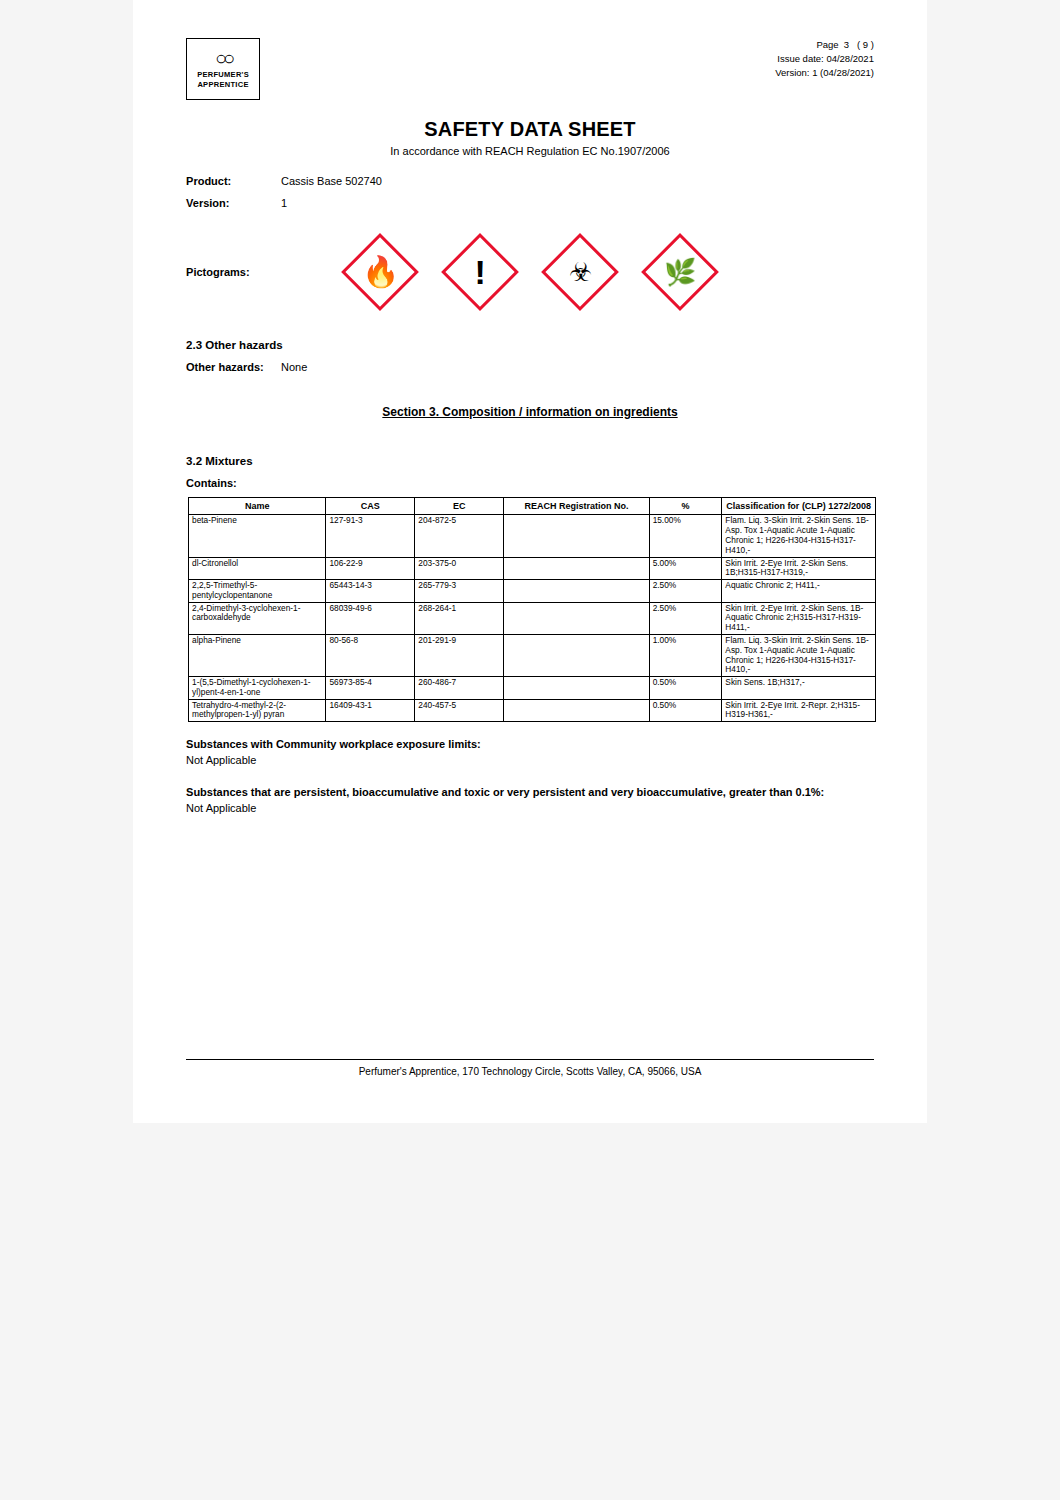○○
PERFUMER'S
APPRENTICE
Page 3 ( 9 )
Issue date: 04/28/2021
Version: 1 (04/28/2021)
SAFETY DATA SHEET
In accordance with REACH Regulation EC No.1907/2006
Product: Cassis Base 502740
Version: 1
Pictograms:
🔥
!
☣
🌿
2.3 Other hazards
Other hazards: None
Section 3. Composition / information on ingredients
3.2 Mixtures
Contains:
| Name | CAS | EC | REACH Registration No. | % | Classification for (CLP) 1272/2008 |
| --- | --- | --- | --- | --- | --- |
| beta-Pinene | 127-91-3 | 204-872-5 | | 15.00% | Flam. Liq. 3-Skin Irrit. 2-Skin Sens. 1B-Asp. Tox 1-Aquatic Acute 1-Aquatic Chronic 1; H226-H304-H315-H317-H410,- |
| dl-Citronellol | 106-22-9 | 203-375-0 | | 5.00% | Skin Irrit. 2-Eye Irrit. 2-Skin Sens. 1B;H315-H317-H319,- |
| 2,2,5-Trimethyl-5-pentylcyclopentanone | 65443-14-3 | 265-779-3 | | 2.50% | Aquatic Chronic 2; H411,- |
| 2,4-Dimethyl-3-cyclohexen-1-carboxaldehyde | 68039-49-6 | 268-264-1 | | 2.50% | Skin Irrit. 2-Eye Irrit. 2-Skin Sens. 1B-Aquatic Chronic 2;H315-H317-H319-H411,- |
| alpha-Pinene | 80-56-8 | 201-291-9 | | 1.00% | Flam. Liq. 3-Skin Irrit. 2-Skin Sens. 1B-Asp. Tox 1-Aquatic Acute 1-Aquatic Chronic 1; H226-H304-H315-H317-H410,- |
| 1-(5,5-Dimethyl-1-cyclohexen-1-yl)pent-4-en-1-one | 56973-85-4 | 260-486-7 | | 0.50% | Skin Sens. 1B;H317,- |
| Tetrahydro-4-methyl-2-(2-methylpropen-1-yl) pyran | 16409-43-1 | 240-457-5 | | 0.50% | Skin Irrit. 2-Eye Irrit. 2-Repr. 2;H315-H319-H361,- |
Substances with Community workplace exposure limits:
Not Applicable
Substances that are persistent, bioaccumulative and toxic or very persistent and very bioaccumulative, greater than 0.1%:
Not Applicable
Perfumer's Apprentice, 170 Technology Circle, Scotts Valley, CA, 95066, USA